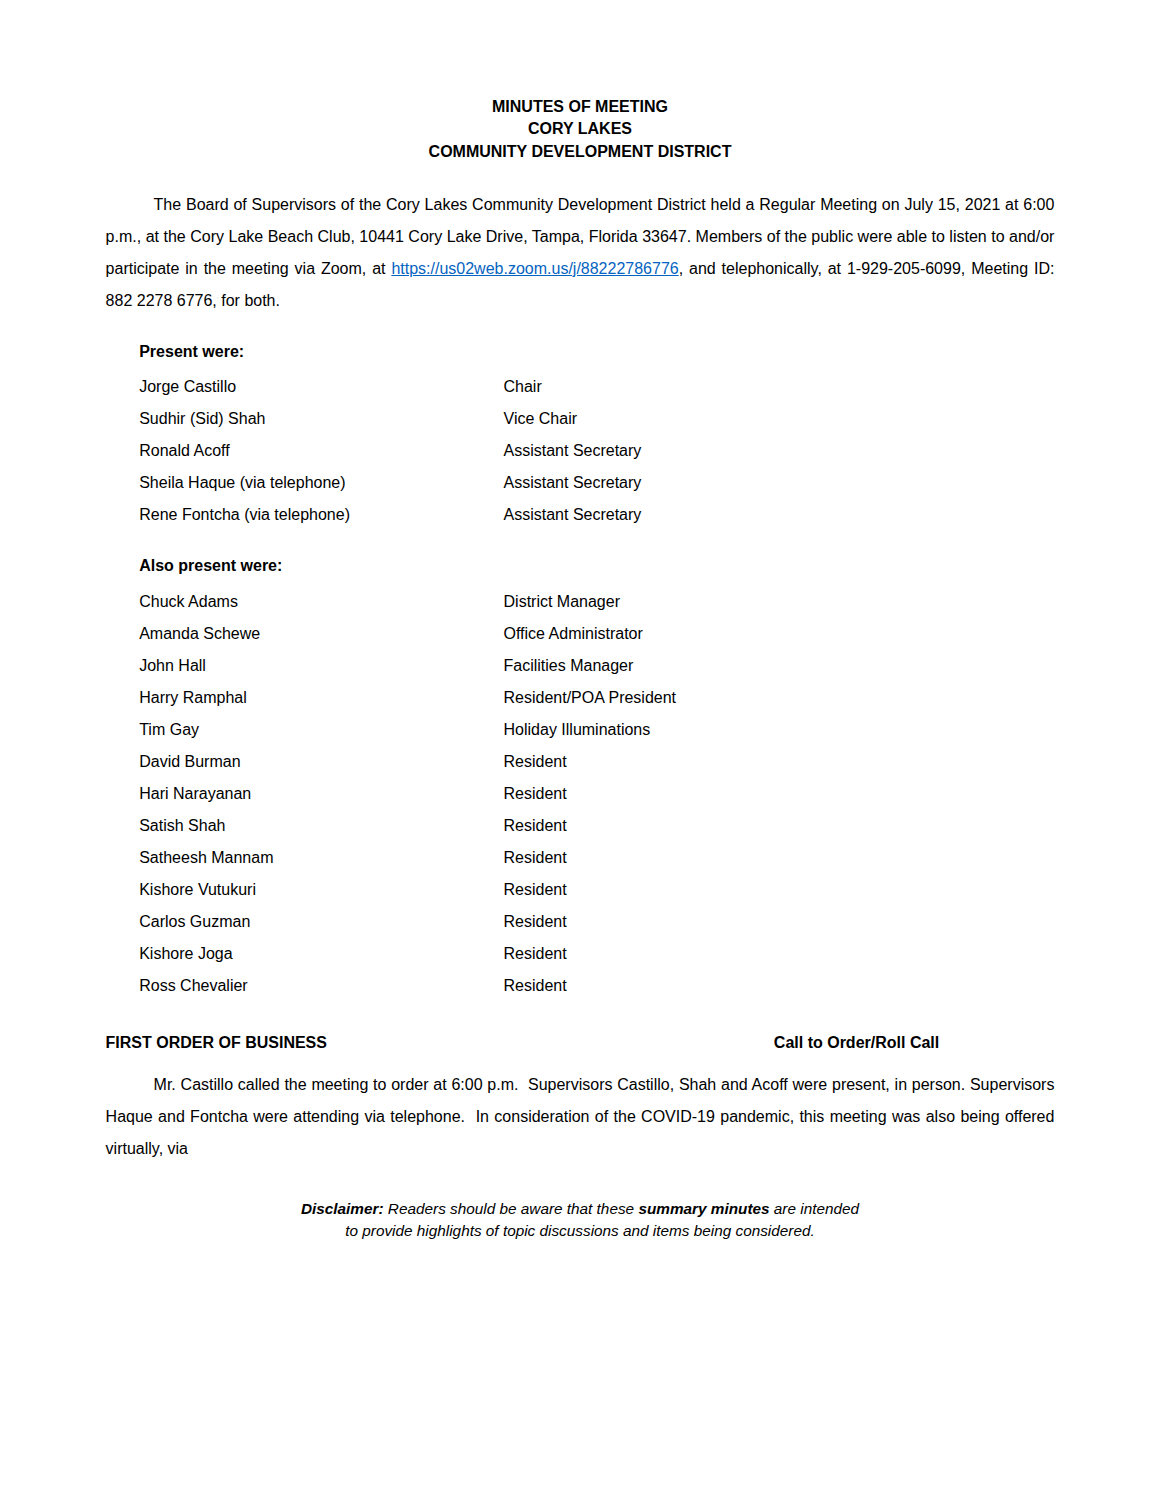MINUTES OF MEETING
CORY LAKES
COMMUNITY DEVELOPMENT DISTRICT
The Board of Supervisors of the Cory Lakes Community Development District held a Regular Meeting on July 15, 2021 at 6:00 p.m., at the Cory Lake Beach Club, 10441 Cory Lake Drive, Tampa, Florida 33647. Members of the public were able to listen to and/or participate in the meeting via Zoom, at https://us02web.zoom.us/j/88222786776, and telephonically, at 1-929-205-6099, Meeting ID: 882 2278 6776, for both.
Present were:
| Jorge Castillo | Chair |
| Sudhir (Sid) Shah | Vice Chair |
| Ronald Acoff | Assistant Secretary |
| Sheila Haque (via telephone) | Assistant Secretary |
| Rene Fontcha (via telephone) | Assistant Secretary |
Also present were:
| Chuck Adams | District Manager |
| Amanda Schewe | Office Administrator |
| John Hall | Facilities Manager |
| Harry Ramphal | Resident/POA President |
| Tim Gay | Holiday Illuminations |
| David Burman | Resident |
| Hari Narayanan | Resident |
| Satish Shah | Resident |
| Satheesh Mannam | Resident |
| Kishore Vutukuri | Resident |
| Carlos Guzman | Resident |
| Kishore Joga | Resident |
| Ross Chevalier | Resident |
FIRST ORDER OF BUSINESS Call to Order/Roll Call
Mr. Castillo called the meeting to order at 6:00 p.m. Supervisors Castillo, Shah and Acoff were present, in person. Supervisors Haque and Fontcha were attending via telephone. In consideration of the COVID-19 pandemic, this meeting was also being offered virtually, via
Disclaimer: Readers should be aware that these summary minutes are intended
to provide highlights of topic discussions and items being considered.